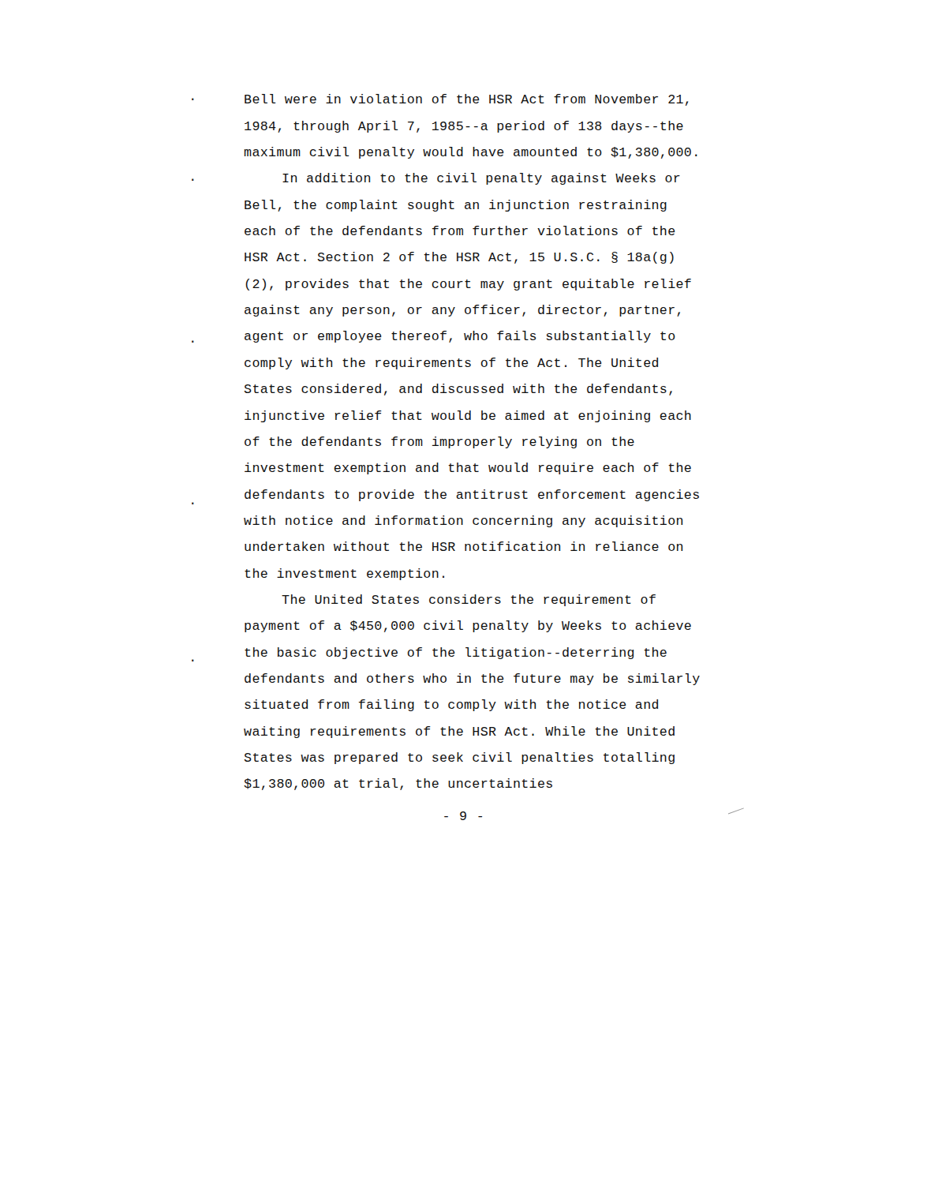· · · · ·
Bell were in violation of the HSR Act from November 21, 1984, through April 7, 1985--a period of 138 days--the maximum civil penalty would have amounted to $1,380,000.
In addition to the civil penalty against Weeks or Bell, the complaint sought an injunction restraining each of the defendants from further violations of the HSR Act. Section 2 of the HSR Act, 15 U.S.C. § 18a(g)(2), provides that the court may grant equitable relief against any person, or any officer, director, partner, agent or employee thereof, who fails substantially to comply with the requirements of the Act. The United States considered, and discussed with the defendants, injunctive relief that would be aimed at enjoining each of the defendants from improperly relying on the investment exemption and that would require each of the defendants to provide the antitrust enforcement agencies with notice and information concerning any acquisition undertaken without the HSR notification in reliance on the investment exemption.
The United States considers the requirement of payment of a $450,000 civil penalty by Weeks to achieve the basic objective of the litigation--deterring the defendants and others who in the future may be similarly situated from failing to comply with the notice and waiting requirements of the HSR Act. While the United States was prepared to seek civil penalties totalling $1,380,000 at trial, the uncertainties
- 9 -